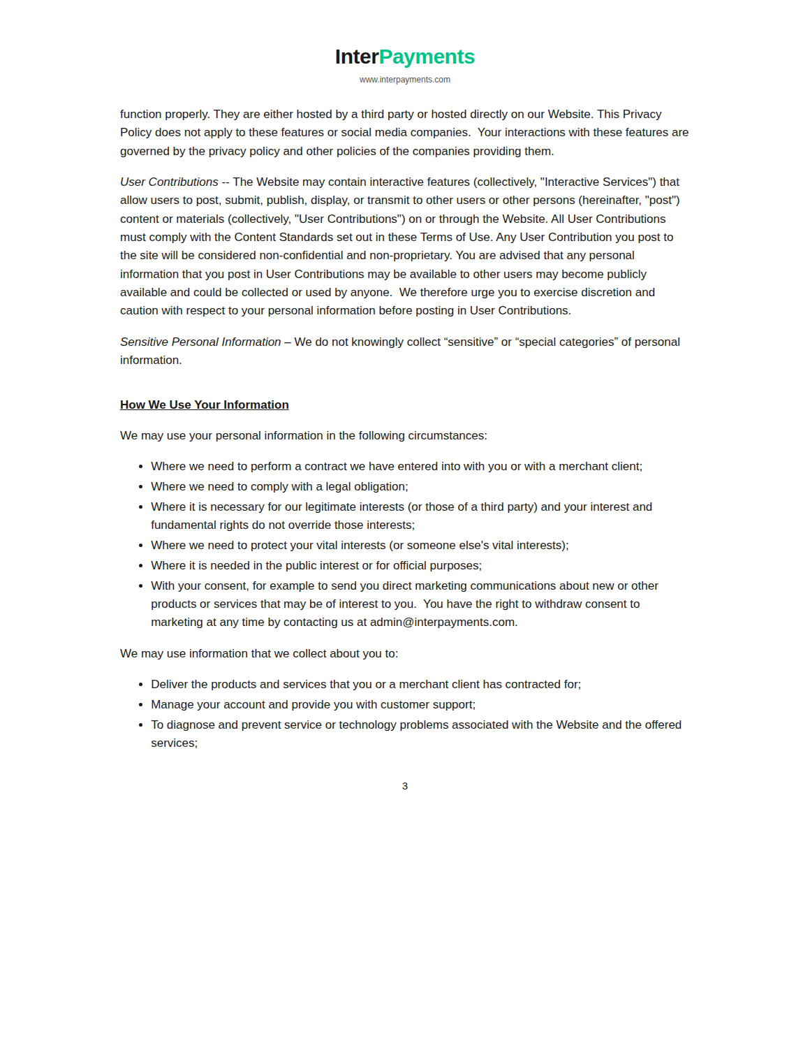Inter Payments
www.interpayments.com
function properly. They are either hosted by a third party or hosted directly on our Website. This Privacy Policy does not apply to these features or social media companies. Your interactions with these features are governed by the privacy policy and other policies of the companies providing them.
User Contributions -- The Website may contain interactive features (collectively, "Interactive Services") that allow users to post, submit, publish, display, or transmit to other users or other persons (hereinafter, "post") content or materials (collectively, "User Contributions") on or through the Website. All User Contributions must comply with the Content Standards set out in these Terms of Use. Any User Contribution you post to the site will be considered non-confidential and non-proprietary. You are advised that any personal information that you post in User Contributions may be available to other users may become publicly available and could be collected or used by anyone. We therefore urge you to exercise discretion and caution with respect to your personal information before posting in User Contributions.
Sensitive Personal Information – We do not knowingly collect “sensitive” or “special categories” of personal information.
How We Use Your Information
We may use your personal information in the following circumstances:
Where we need to perform a contract we have entered into with you or with a merchant client;
Where we need to comply with a legal obligation;
Where it is necessary for our legitimate interests (or those of a third party) and your interest and fundamental rights do not override those interests;
Where we need to protect your vital interests (or someone else's vital interests);
Where it is needed in the public interest or for official purposes;
With your consent, for example to send you direct marketing communications about new or other products or services that may be of interest to you. You have the right to withdraw consent to marketing at any time by contacting us at admin@interpayments.com.
We may use information that we collect about you to:
Deliver the products and services that you or a merchant client has contracted for;
Manage your account and provide you with customer support;
To diagnose and prevent service or technology problems associated with the Website and the offered services;
3